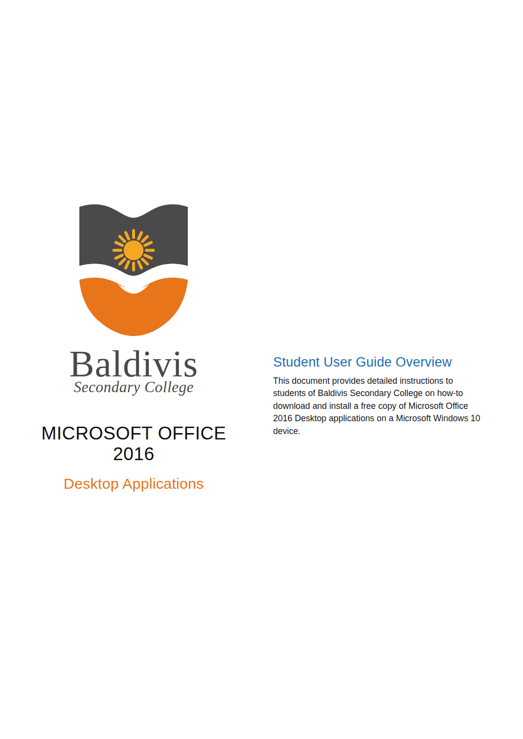Baldivis Secondary College
MICROSOFT OFFICE 2016
Desktop Applications
Student User Guide Overview
This document provides detailed instructions to students of Baldivis Secondary College on how-to download and install a free copy of Microsoft Office 2016 Desktop applications on a Microsoft Windows 10 device.